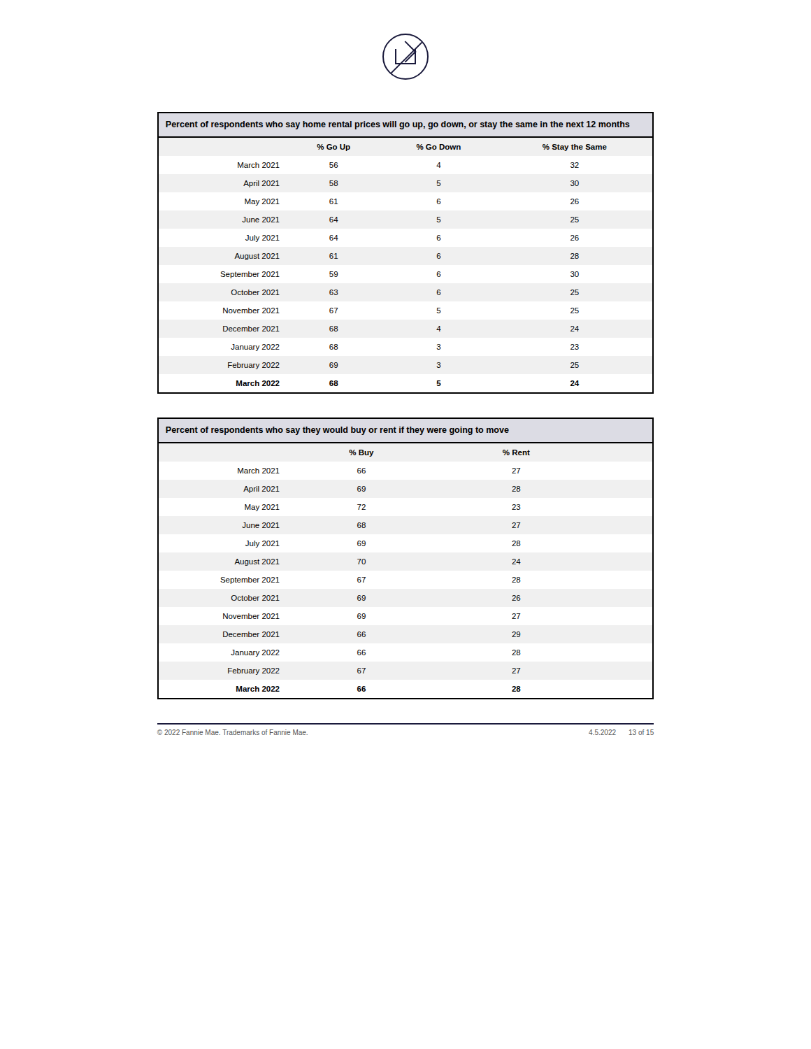Percent of respondents who say home rental prices will go up, go down, or stay the same in the next 12 months
| | % Go Up | % Go Down | % Stay the Same |
| --- | --- | --- | --- |
| March 2021 | 56 | 4 | 32 |
| April 2021 | 58 | 5 | 30 |
| May 2021 | 61 | 6 | 26 |
| June 2021 | 64 | 5 | 25 |
| July 2021 | 64 | 6 | 26 |
| August 2021 | 61 | 6 | 28 |
| September 2021 | 59 | 6 | 30 |
| October 2021 | 63 | 6 | 25 |
| November 2021 | 67 | 5 | 25 |
| December 2021 | 68 | 4 | 24 |
| January 2022 | 68 | 3 | 23 |
| February 2022 | 69 | 3 | 25 |
| March 2022 | 68 | 5 | 24 |
Percent of respondents who say they would buy or rent if they were going to move
| | % Buy | % Rent | |
| --- | --- | --- | --- |
| March 2021 | 66 | 27 | |
| April 2021 | 69 | 28 | |
| May 2021 | 72 | 23 | |
| June 2021 | 68 | 27 | |
| July 2021 | 69 | 28 | |
| August 2021 | 70 | 24 | |
| September 2021 | 67 | 28 | |
| October 2021 | 69 | 26 | |
| November 2021 | 69 | 27 | |
| December 2021 | 66 | 29 | |
| January 2022 | 66 | 28 | |
| February 2022 | 67 | 27 | |
| March 2022 | 66 | 28 | |
© 2022 Fannie Mae. Trademarks of Fannie Mae.
4.5.202213 of 15